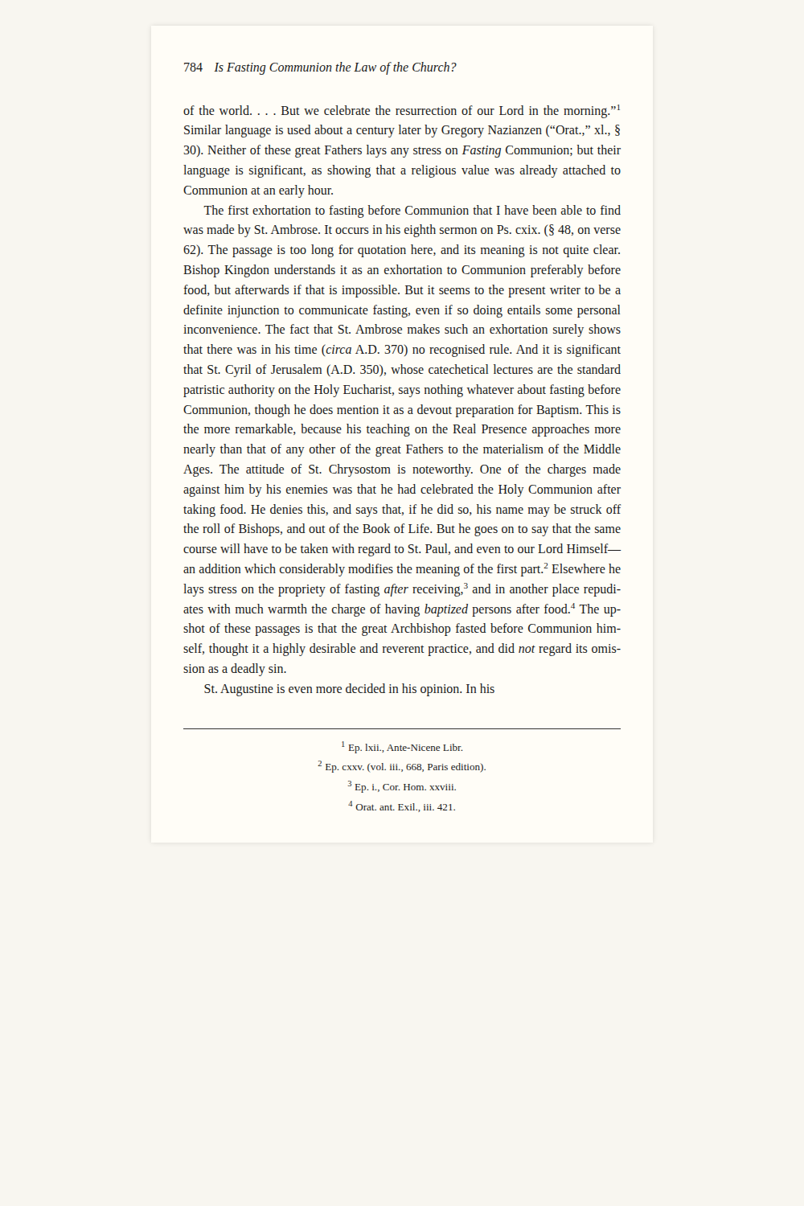784 Is Fasting Communion the Law of the Church?
of the world. . . . But we celebrate the resurrection of our Lord in the morning.”1 Similar language is used about a century later by Gregory Nazianzen (“Orat.,” xl., § 30). Neither of these great Fathers lays any stress on Fasting Communion; but their language is significant, as showing that a religious value was already attached to Communion at an early hour.
The first exhortation to fasting before Communion that I have been able to find was made by St. Ambrose. It occurs in his eighth sermon on Ps. cxix. (§ 48, on verse 62). The passage is too long for quotation here, and its meaning is not quite clear. Bishop Kingdon understands it as an exhortation to Communion preferably before food, but afterwards if that is impossible. But it seems to the present writer to be a definite injunction to communicate fasting, even if so doing entails some personal inconvenience. The fact that St. Ambrose makes such an exhortation surely shows that there was in his time (circa A.D. 370) no recognised rule. And it is significant that St. Cyril of Jerusalem (A.D. 350), whose catechetical lectures are the standard patristic authority on the Holy Eucharist, says nothing whatever about fasting before Communion, though he does mention it as a devout preparation for Baptism. This is the more remarkable, because his teaching on the Real Presence approaches more nearly than that of any other of the great Fathers to the materialism of the Middle Ages. The attitude of St. Chrysostom is noteworthy. One of the charges made against him by his enemies was that he had celebrated the Holy Communion after taking food. He denies this, and says that, if he did so, his name may be struck off the roll of Bishops, and out of the Book of Life. But he goes on to say that the same course will have to be taken with regard to St. Paul, and even to our Lord Himself—an addition which considerably modifies the meaning of the first part.2 Elsewhere he lays stress on the propriety of fasting after receiving,3 and in another place repudiates with much warmth the charge of having baptized persons after food.4 The upshot of these passages is that the great Archbishop fasted before Communion himself, thought it a highly desirable and reverent practice, and did not regard its omission as a deadly sin.
St. Augustine is even more decided in his opinion. In his
1 Ep. lxii., Ante-Nicene Libr.
2 Ep. cxxv. (vol. iii., 668, Paris edition).
3 Ep. i., Cor. Hom. xxviii.
4 Orat. ant. Exil., iii. 421.